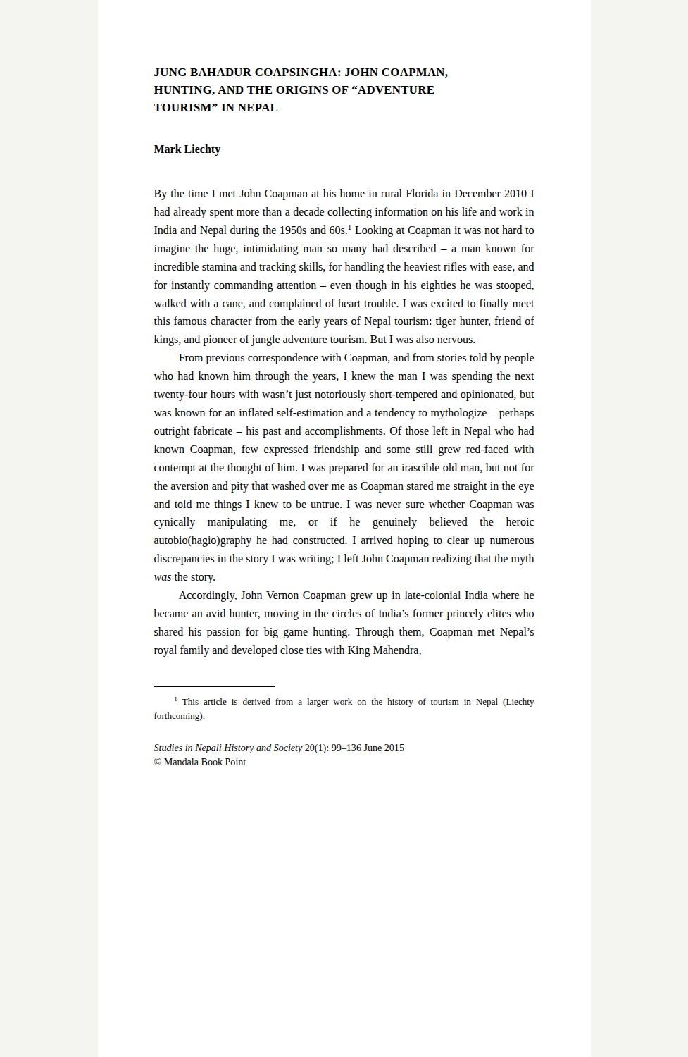Jung Bahadur Coapsingha: John Coapman,
Hunting, and the Origins of “Adventure
Tourism” in Nepal
Mark Liechty
By the time I met John Coapman at his home in rural Florida in December 2010 I had already spent more than a decade collecting information on his life and work in India and Nepal during the 1950s and 60s.1 Looking at Coapman it was not hard to imagine the huge, intimidating man so many had described – a man known for incredible stamina and tracking skills, for handling the heaviest rifles with ease, and for instantly commanding attention – even though in his eighties he was stooped, walked with a cane, and complained of heart trouble. I was excited to finally meet this famous character from the early years of Nepal tourism: tiger hunter, friend of kings, and pioneer of jungle adventure tourism. But I was also nervous.
From previous correspondence with Coapman, and from stories told by people who had known him through the years, I knew the man I was spending the next twenty-four hours with wasn’t just notoriously short-tempered and opinionated, but was known for an inflated self-estimation and a tendency to mythologize – perhaps outright fabricate – his past and accomplishments. Of those left in Nepal who had known Coapman, few expressed friendship and some still grew red-faced with contempt at the thought of him. I was prepared for an irascible old man, but not for the aversion and pity that washed over me as Coapman stared me straight in the eye and told me things I knew to be untrue. I was never sure whether Coapman was cynically manipulating me, or if he genuinely believed the heroic autobio(hagio)graphy he had constructed. I arrived hoping to clear up numerous discrepancies in the story I was writing; I left John Coapman realizing that the myth was the story.
Accordingly, John Vernon Coapman grew up in late-colonial India where he became an avid hunter, moving in the circles of India’s former princely elites who shared his passion for big game hunting. Through them, Coapman met Nepal’s royal family and developed close ties with King Mahendra,
1 This article is derived from a larger work on the history of tourism in Nepal (Liechty forthcoming).
Studies in Nepali History and Society 20(1): 99–136 June 2015
© Mandala Book Point